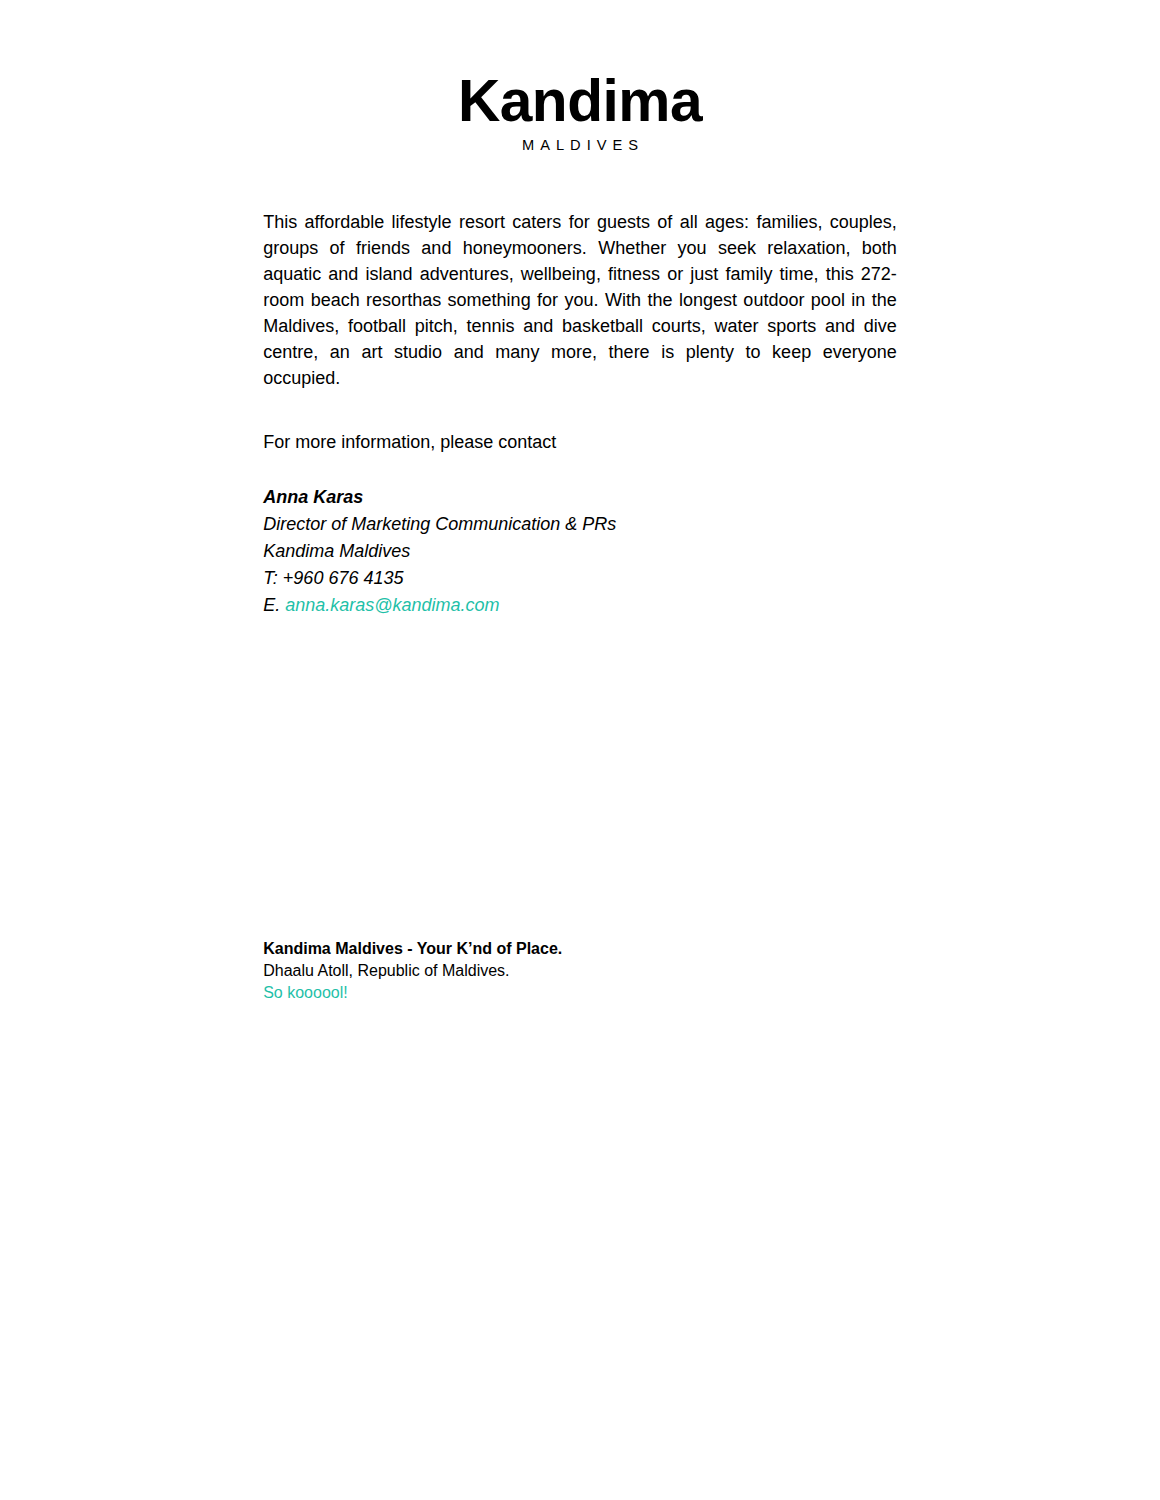Kandima
MALDIVES
This affordable lifestyle resort caters for guests of all ages: families, couples, groups of friends and honeymooners. Whether you seek relaxation, both aquatic and island adventures, wellbeing, fitness or just family time, this 272-room beach resorthas something for you. With the longest outdoor pool in the Maldives, football pitch, tennis and basketball courts, water sports and dive centre, an art studio and many more, there is plenty to keep everyone occupied.
For more information, please contact
Anna Karas
Director of Marketing Communication & PRs
Kandima Maldives
T: +960 676 4135
E. anna.karas@kandima.com
Kandima Maldives - Your K’nd of Place.
Dhaalu Atoll, Republic of Maldives.
So koooool!